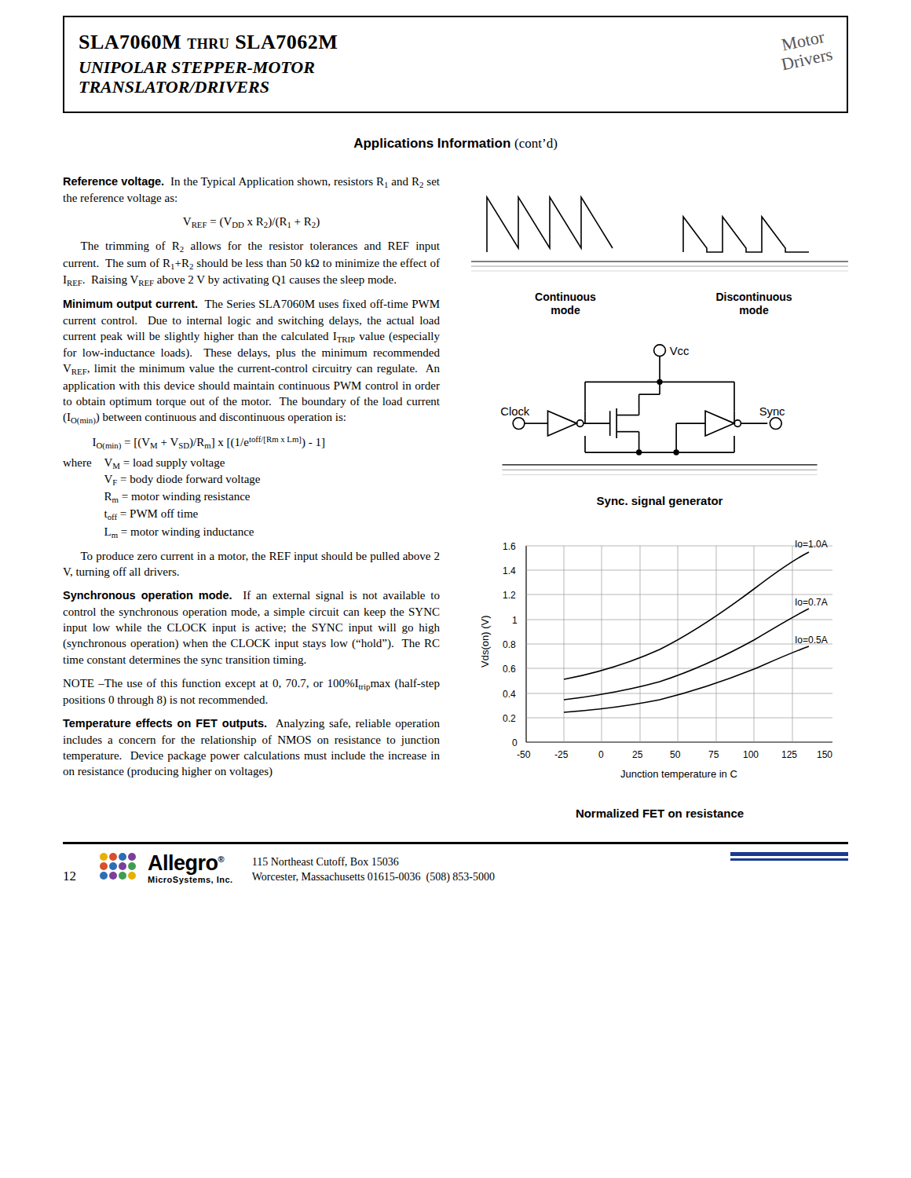SLA7060M THRU SLA7062M
UNIPOLAR STEPPER-MOTOR
TRANSLATOR/DRIVERS
Motor
Drivers
Applications Information (cont’d)
Reference voltage. In the Typical Application shown, resistors R1 and R2 set the reference voltage as:
VREF = (VDD x R2)/(R1 + R2)
The trimming of R2 allows for the resistor tolerances and REF input current. The sum of R1+R2 should be less than 50 kΩ to minimize the effect of IREF. Raising VREF above 2 V by activating Q1 causes the sleep mode.
Minimum output current. The Series SLA7060M uses fixed off-time PWM current control. Due to internal logic and switching delays, the actual load current peak will be slightly higher than the calculated ITRIP value (especially for low-inductance loads). These delays, plus the minimum recommended VREF, limit the minimum value the current-control circuitry can regulate. An application with this device should maintain continuous PWM control in order to obtain optimum torque out of the motor. The boundary of the load current (IO(min)) between continuous and discontinuous operation is:
IO(min) = [(VM + VSD)/Rm] x [(1/etoff/[Rm x Lm]) - 1]
where VM = load supply voltage
VF = body diode forward voltage
Rm = motor winding resistance
toff = PWM off time
Lm = motor winding inductance
To produce zero current in a motor, the REF input should be pulled above 2 V, turning off all drivers.
Synchronous operation mode. If an external signal is not available to control the synchronous operation mode, a simple circuit can keep the SYNC input low while the CLOCK input is active; the SYNC input will go high (synchronous operation) when the CLOCK input stays low (“hold”). The RC time constant determines the sync transition timing.
NOTE –The use of this function except at 0, 70.7, or 100%Itripmax (half-step positions 0 through 8) is not recommended.
Temperature effects on FET outputs. Analyzing safe, reliable operation includes a concern for the relationship of NMOS on resistance to junction temperature. Device package power calculations must include the increase in on resistance (producing higher on voltages)
Continuous
mode
Discontinuous
mode
Vcc Clock Sync
Sync. signal generator
1.6 1.4 1.2 1 0.8 0.6 0.4 0.2 0 Vds(on) (V) -50 -25 0 25 50 75 100 125 150 Junction temperature in C Io=1.0A Io=0.7A Io=0.5A
Normalized FET on resistance
12
Allegro®
MicroSystems, Inc.
115 Northeast Cutoff, Box 15036
Worcester, Massachusetts 01615-0036 (508) 853-5000